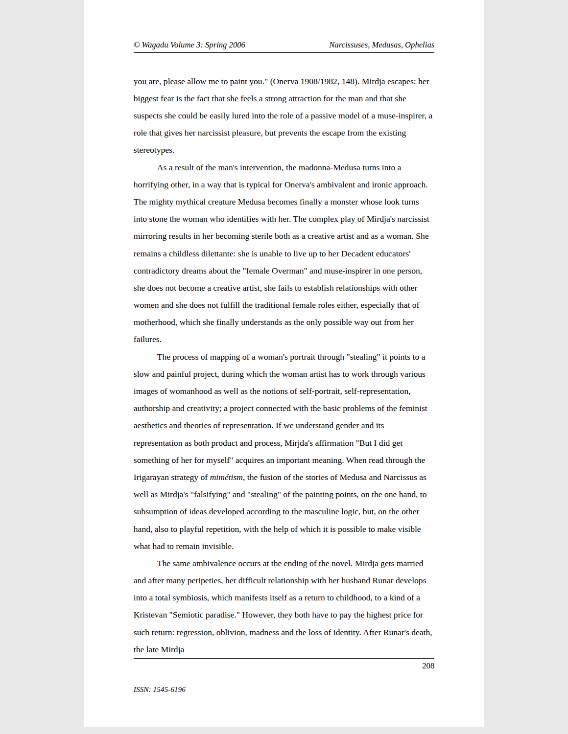© Wagadu Volume 3: Spring 2006 Narcissuses, Medusas, Ophelias
you are, please allow me to paint you." (Onerva 1908/1982, 148). Mirdja escapes: her biggest fear is the fact that she feels a strong attraction for the man and that she suspects she could be easily lured into the role of a passive model of a muse-inspirer, a role that gives her narcissist pleasure, but prevents the escape from the existing stereotypes.
As a result of the man's intervention, the madonna-Medusa turns into a horrifying other, in a way that is typical for Onerva's ambivalent and ironic approach. The mighty mythical creature Medusa becomes finally a monster whose look turns into stone the woman who identifies with her. The complex play of Mirdja's narcissist mirroring results in her becoming sterile both as a creative artist and as a woman. She remains a childless dilettante: she is unable to live up to her Decadent educators' contradictory dreams about the "female Overman" and muse-inspirer in one person, she does not become a creative artist, she fails to establish relationships with other women and she does not fulfill the traditional female roles either, especially that of motherhood, which she finally understands as the only possible way out from her failures.
The process of mapping of a woman's portrait through "stealing" it points to a slow and painful project, during which the woman artist has to work through various images of womanhood as well as the notions of self-portrait, self-representation, authorship and creativity; a project connected with the basic problems of the feminist aesthetics and theories of representation. If we understand gender and its representation as both product and process, Mirjda's affirmation "But I did get something of her for myself" acquires an important meaning. When read through the Irigarayan strategy of mimétism, the fusion of the stories of Medusa and Narcissus as well as Mirdja's "falsifying" and "stealing" of the painting points, on the one hand, to subsumption of ideas developed according to the masculine logic, but, on the other hand, also to playful repetition, with the help of which it is possible to make visible what had to remain invisible.
The same ambivalence occurs at the ending of the novel. Mirdja gets married and after many peripeties, her difficult relationship with her husband Runar develops into a total symbiosis, which manifests itself as a return to childhood, to a kind of a Kristevan "Semiotic paradise." However, they both have to pay the highest price for such return: regression, oblivion, madness and the loss of identity. After Runar's death, the late Mirdja
208
ISSN: 1545-6196